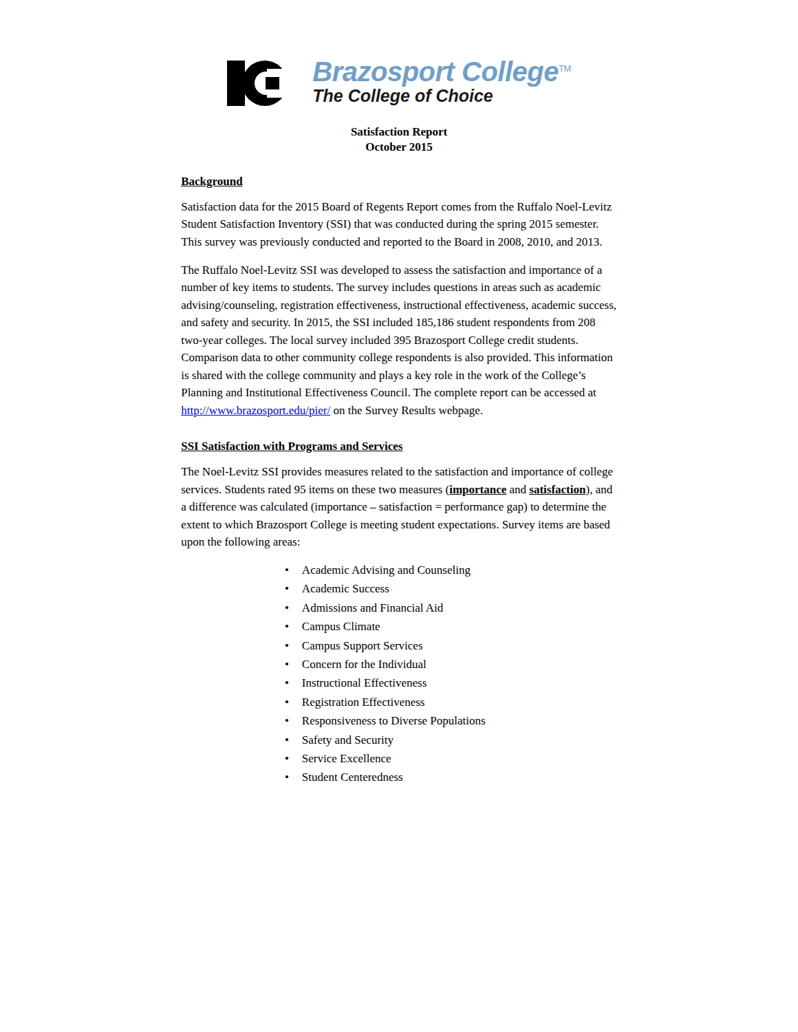Brazosport CollegeTM
The College of Choice
Satisfaction Report October 2015
Background
Satisfaction data for the 2015 Board of Regents Report comes from the Ruffalo Noel-Levitz Student Satisfaction Inventory (SSI) that was conducted during the spring 2015 semester. This survey was previously conducted and reported to the Board in 2008, 2010, and 2013.
The Ruffalo Noel-Levitz SSI was developed to assess the satisfaction and importance of a number of key items to students. The survey includes questions in areas such as academic advising/counseling, registration effectiveness, instructional effectiveness, academic success, and safety and security. In 2015, the SSI included 185,186 student respondents from 208 two-year colleges. The local survey included 395 Brazosport College credit students. Comparison data to other community college respondents is also provided. This information is shared with the college community and plays a key role in the work of the College’s Planning and Institutional Effectiveness Council. The complete report can be accessed at http://www.brazosport.edu/pier/ on the Survey Results webpage.
SSI Satisfaction with Programs and Services
The Noel-Levitz SSI provides measures related to the satisfaction and importance of college services. Students rated 95 items on these two measures (importance and satisfaction), and a difference was calculated (importance – satisfaction = performance gap) to determine the extent to which Brazosport College is meeting student expectations. Survey items are based upon the following areas:
Academic Advising and Counseling
Academic Success
Admissions and Financial Aid
Campus Climate
Campus Support Services
Concern for the Individual
Instructional Effectiveness
Registration Effectiveness
Responsiveness to Diverse Populations
Safety and Security
Service Excellence
Student Centeredness